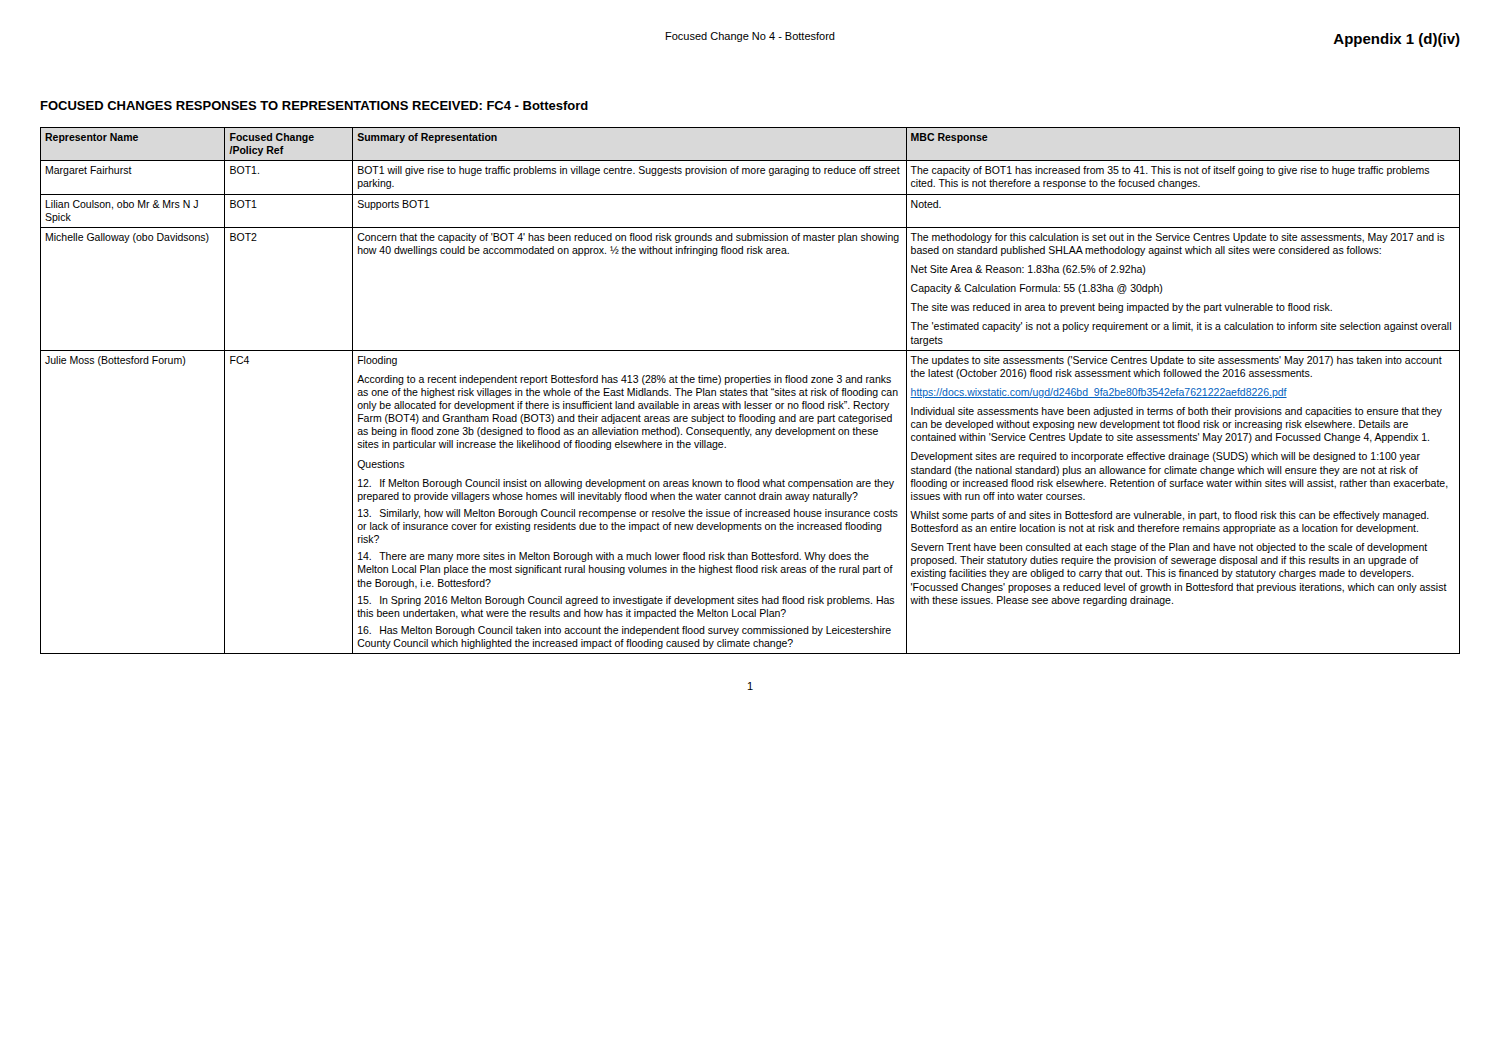Focused Change No 4 - Bottesford
Appendix 1 (d)(iv)
FOCUSED CHANGES RESPONSES TO REPRESENTATIONS RECEIVED: FC4 - Bottesford
| Representor Name | Focused Change /Policy Ref | Summary of Representation | MBC Response |
| --- | --- | --- | --- |
| Margaret Fairhurst | BOT1. | BOT1 will give rise to huge traffic problems in village centre. Suggests provision of more garaging to reduce off street parking. | The capacity of BOT1 has increased from 35 to 41. This is not of itself going to give rise to huge traffic problems cited. This is not therefore a response to the focused changes. |
| Lilian Coulson, obo Mr & Mrs N J Spick | BOT1 | Supports BOT1 | Noted. |
| Michelle Galloway (obo Davidsons) | BOT2 | Concern that the capacity of 'BOT 4' has been reduced on flood risk grounds and submission of master plan showing how 40 dwellings could be accommodated on approx. ½ the without infringing flood risk area. | The methodology for this calculation is set out in the Service Centres Update to site assessments, May 2017 and is based on standard published SHLAA methodology against which all sites were considered as follows: Net Site Area & Reason: 1.83ha (62.5% of 2.92ha) Capacity & Calculation Formula: 55 (1.83ha @ 30dph) The site was reduced in area to prevent being impacted by the part vulnerable to flood risk. The 'estimated capacity' is not a policy requirement or a limit, it is a calculation to inform site selection against overall targets |
| Julie Moss (Bottesford Forum) | FC4 | Flooding According to a recent independent report Bottesford has 413 (28% at the time) properties in flood zone 3 and ranks as one of the highest risk villages in the whole of the East Midlands. The Plan states that “sites at risk of flooding can only be allocated for development if there is insufficient land available in areas with lesser or no flood risk”. Rectory Farm (BOT4) and Grantham Road (BOT3) and their adjacent areas are subject to flooding and are part categorised as being in flood zone 3b (designed to flood as an alleviation method). Consequently, any development on these sites in particular will increase the likelihood of flooding elsewhere in the village. Questions 12. If Melton Borough Council insist on allowing development on areas known to flood what compensation are they prepared to provide villagers whose homes will inevitably flood when the water cannot drain away naturally? 13. Similarly, how will Melton Borough Council recompense or resolve the issue of increased house insurance costs or lack of insurance cover for existing residents due to the impact of new developments on the increased flooding risk? 14. There are many more sites in Melton Borough with a much lower flood risk than Bottesford. Why does the Melton Local Plan place the most significant rural housing volumes in the highest flood risk areas of the rural part of the Borough, i.e. Bottesford? 15. In Spring 2016 Melton Borough Council agreed to investigate if development sites had flood risk problems. Has this been undertaken, what were the results and how has it impacted the Melton Local Plan? 16. Has Melton Borough Council taken into account the independent flood survey commissioned by Leicestershire County Council which highlighted the increased impact of flooding caused by climate change? | The updates to site assessments ('Service Centres Update to site assessments' May 2017) has taken into account the latest (October 2016) flood risk assessment which followed the 2016 assessments. https://docs.wixstatic.com/ugd/d246bd_9fa2be80fb3542efa7621222aefd8226.pdf Individual site assessments have been adjusted in terms of both their provisions and capacities to ensure that they can be developed without exposing new development tot flood risk or increasing risk elsewhere. Details are contained within 'Service Centres Update to site assessments' May 2017) and Focussed Change 4, Appendix 1. Development sites are required to incorporate effective drainage (SUDS) which will be designed to 1:100 year standard (the national standard) plus an allowance for climate change which will ensure they are not at risk of flooding or increased flood risk elsewhere. Retention of surface water within sites will assist, rather than exacerbate, issues with run off into water courses. Whilst some parts of and sites in Bottesford are vulnerable, in part, to flood risk this can be effectively managed. Bottesford as an entire location is not at risk and therefore remains appropriate as a location for development. Severn Trent have been consulted at each stage of the Plan and have not objected to the scale of development proposed. Their statutory duties require the provision of sewerage disposal and if this results in an upgrade of existing facilities they are obliged to carry that out. This is financed by statutory charges made to developers. 'Focussed Changes' proposes a reduced level of growth in Bottesford that previous iterations, which can only assist with these issues. Please see above regarding drainage. |
1